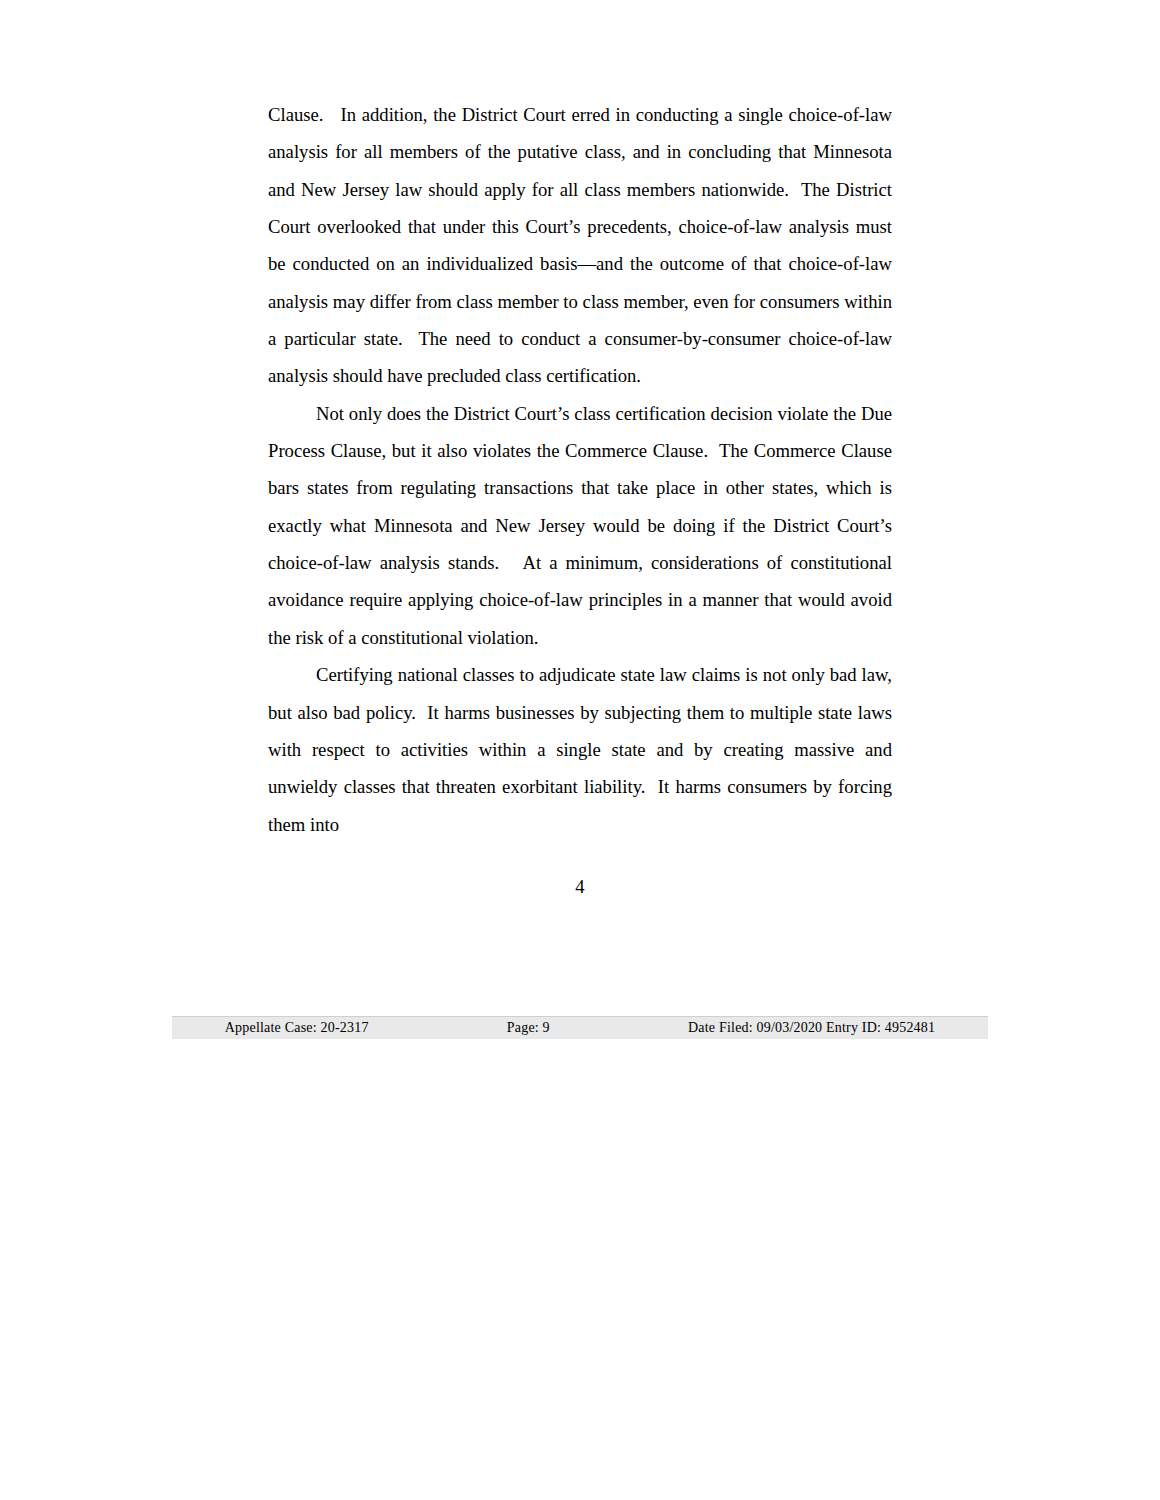Clause. In addition, the District Court erred in conducting a single choice-of-law analysis for all members of the putative class, and in concluding that Minnesota and New Jersey law should apply for all class members nationwide. The District Court overlooked that under this Court’s precedents, choice-of-law analysis must be conducted on an individualized basis—and the outcome of that choice-of-law analysis may differ from class member to class member, even for consumers within a particular state. The need to conduct a consumer-by-consumer choice-of-law analysis should have precluded class certification.
Not only does the District Court’s class certification decision violate the Due Process Clause, but it also violates the Commerce Clause. The Commerce Clause bars states from regulating transactions that take place in other states, which is exactly what Minnesota and New Jersey would be doing if the District Court’s choice-of-law analysis stands. At a minimum, considerations of constitutional avoidance require applying choice-of-law principles in a manner that would avoid the risk of a constitutional violation.
Certifying national classes to adjudicate state law claims is not only bad law, but also bad policy. It harms businesses by subjecting them to multiple state laws with respect to activities within a single state and by creating massive and unwieldy classes that threaten exorbitant liability. It harms consumers by forcing them into
4
Appellate Case: 20-2317 Page: 9 Date Filed: 09/03/2020 Entry ID: 4952481